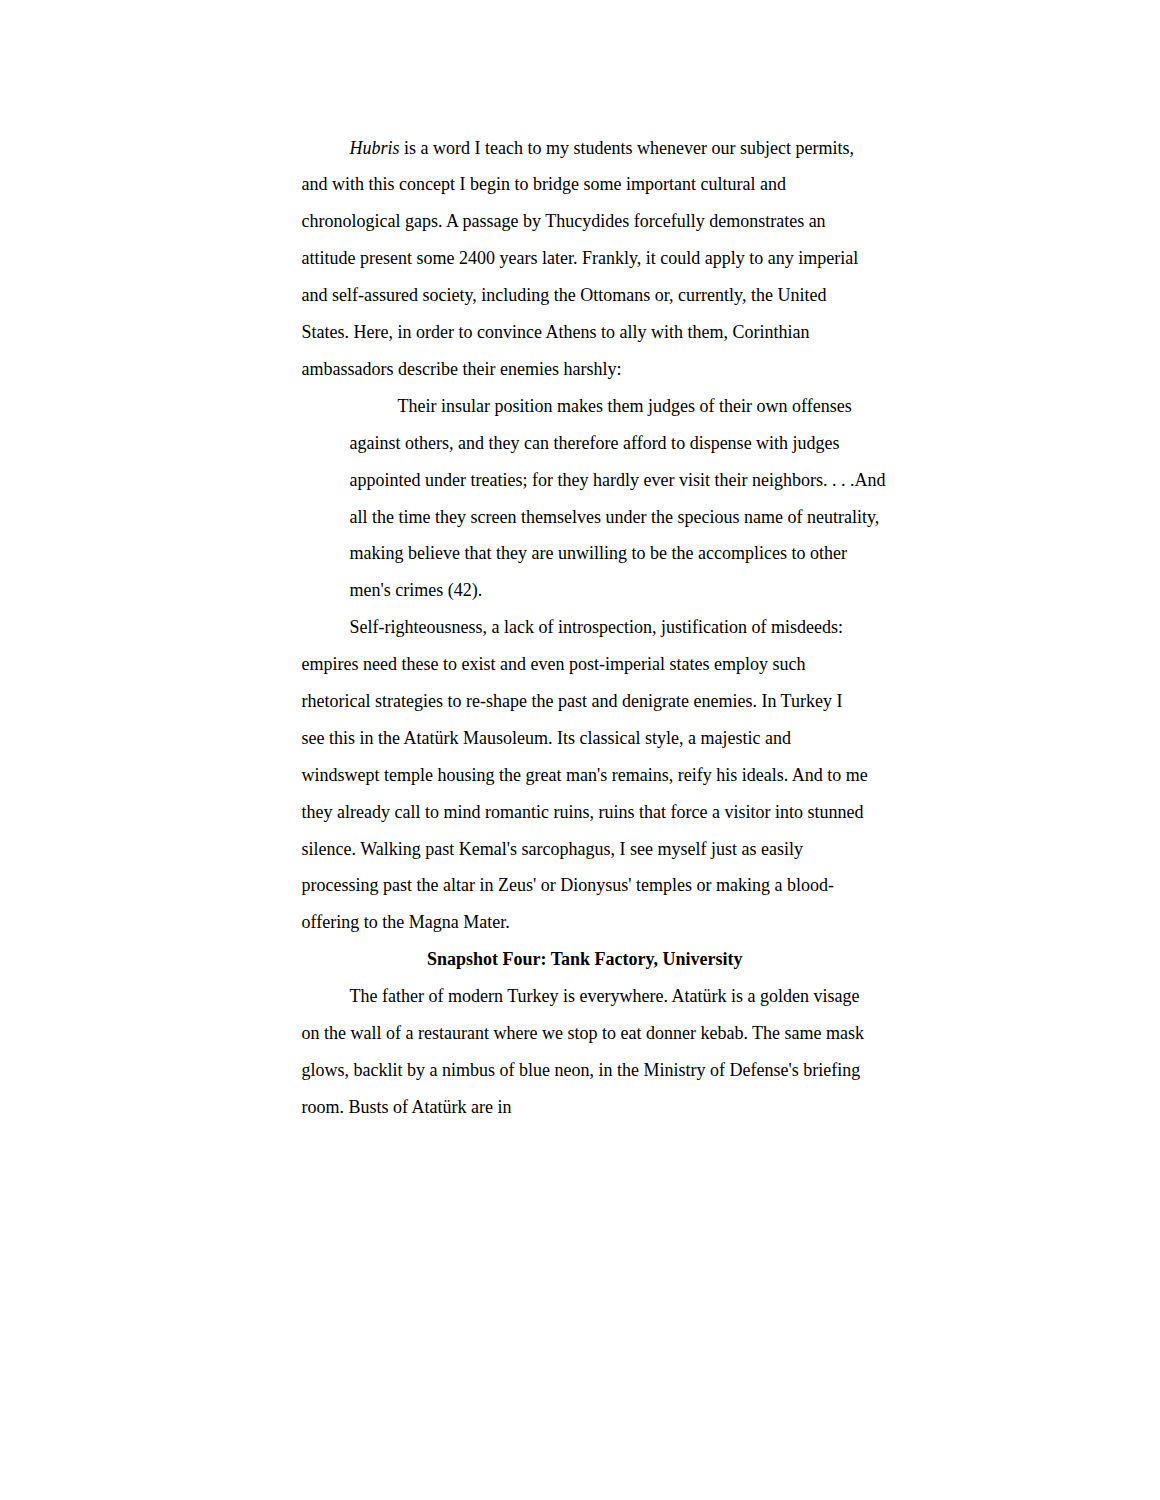Hubris is a word I teach to my students whenever our subject permits, and with this concept I begin to bridge some important cultural and chronological gaps. A passage by Thucydides forcefully demonstrates an attitude present some 2400 years later. Frankly, it could apply to any imperial and self-assured society, including the Ottomans or, currently, the United States. Here, in order to convince Athens to ally with them, Corinthian ambassadors describe their enemies harshly:
Their insular position makes them judges of their own offenses against others, and they can therefore afford to dispense with judges appointed under treaties; for they hardly ever visit their neighbors. . . .And all the time they screen themselves under the specious name of neutrality, making believe that they are unwilling to be the accomplices to other men's crimes (42).
Self-righteousness, a lack of introspection, justification of misdeeds: empires need these to exist and even post-imperial states employ such rhetorical strategies to re-shape the past and denigrate enemies. In Turkey I see this in the Atatürk Mausoleum. Its classical style, a majestic and windswept temple housing the great man's remains, reify his ideals. And to me they already call to mind romantic ruins, ruins that force a visitor into stunned silence. Walking past Kemal's sarcophagus, I see myself just as easily processing past the altar in Zeus' or Dionysus' temples or making a blood-offering to the Magna Mater.
Snapshot Four: Tank Factory, University
The father of modern Turkey is everywhere. Atatürk is a golden visage on the wall of a restaurant where we stop to eat donner kebab. The same mask glows, backlit by a nimbus of blue neon, in the Ministry of Defense's briefing room. Busts of Atatürk are in